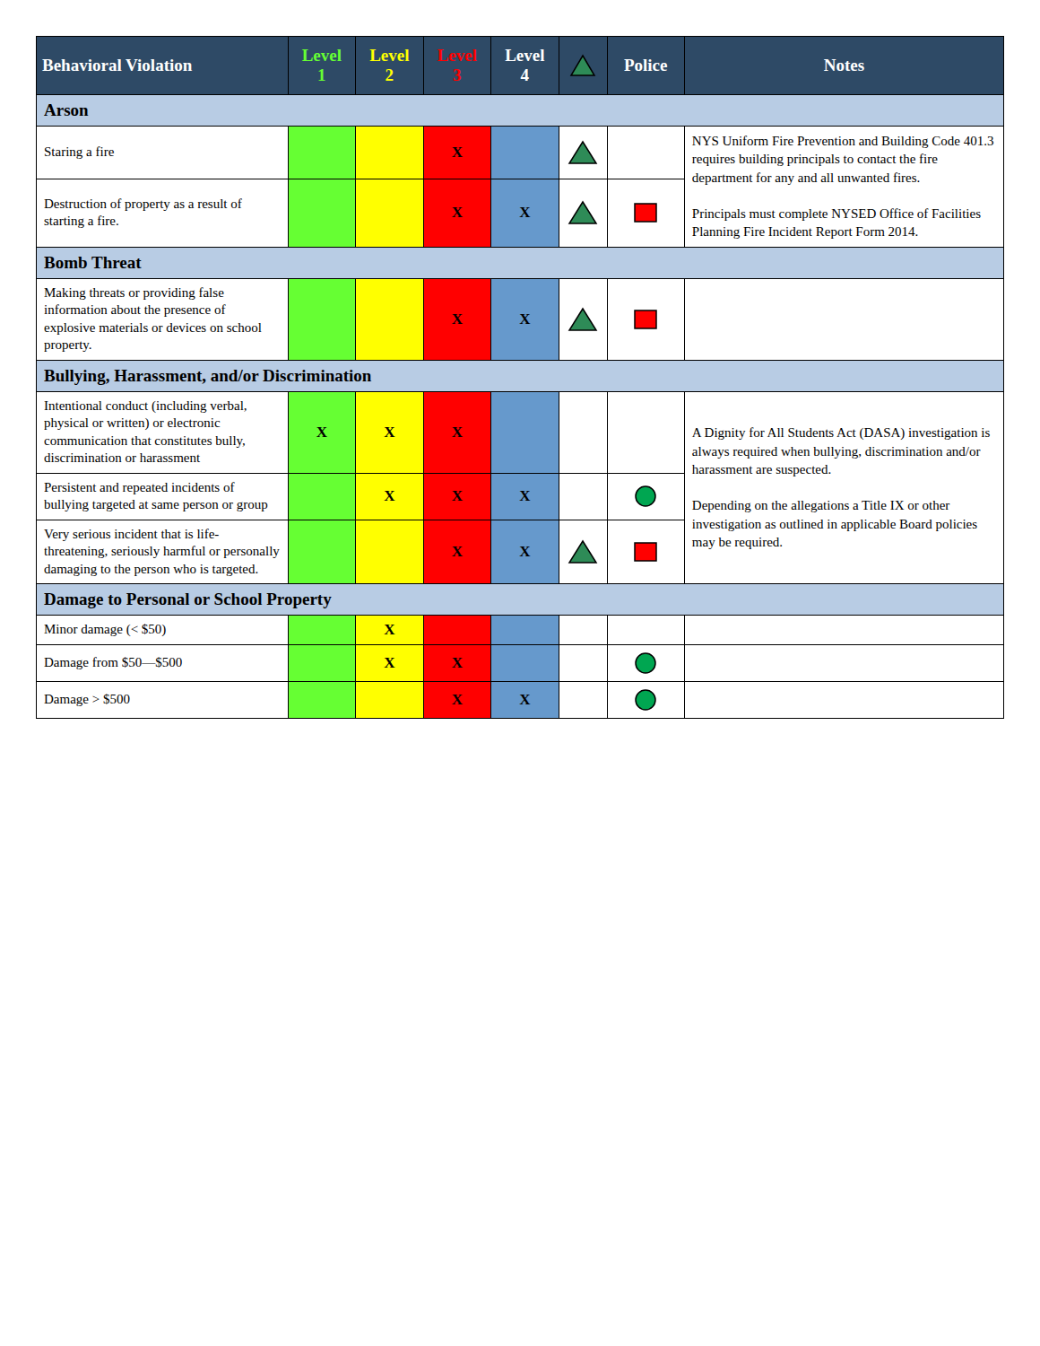| Behavioral Violation | Level 1 | Level 2 | Level 3 | Level 4 | | Police | Notes |
| --- | --- | --- | --- | --- | --- | --- | --- |
| Arson |
| Staring a fire | | | X | | | | NYS Uniform Fire Prevention and Building Code 401.3 requires building principals to contact the fire department for any and all unwanted fires. Principals must complete NYSED Office of Facilities Planning Fire Incident Report Form 2014. |
| Destruction of property as a result of starting a fire. | | | X | X | | |
| Bomb Threat |
| Making threats or providing false information about the presence of explosive materials or devices on school property. | | | X | X | | | |
| Bullying, Harassment, and/or Discrimination |
| Intentional conduct (including verbal, physical or written) or electronic communication that constitutes bully, discrimination or harassment | X | X | X | | | | A Dignity for All Students Act (DASA) investigation is always required when bullying, discrimination and/or harassment are suspected. Depending on the allegations a Title IX or other investigation as outlined in applicable Board policies may be required. |
| Persistent and repeated incidents of bullying targeted at same person or group | | X | X | X | | |
| Very serious incident that is life-threatening, seriously harmful or personally damaging to the person who is targeted. | | | X | X | | |
| Damage to Personal or School Property |
| Minor damage (< $50) | | X | | | | | |
| Damage from $50—$500 | | X | X | | | | |
| Damage > $500 | | | X | X | | | |